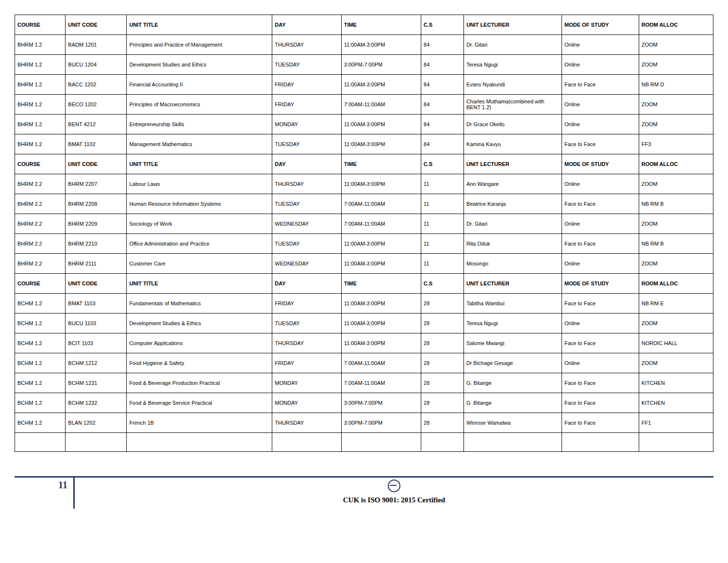| COURSE | UNIT CODE | UNIT TITLE | DAY | TIME | C.S | UNIT LECTURER | MODE OF STUDY | ROOM ALLOC |
| BHRM 1.2 | BADM 1201 | Principles and Practice of Management | THURSDAY | 11:00AM-3:00PM | 84 | Dr. Gitari | Online | ZOOM |
| BHRM 1.2 | BUCU 1204 | Development Studies and Ethics | TUESDAY | 3:00PM-7:00PM | 84 | Teresa Ngugi | Online | ZOOM |
| BHRM 1.2 | BACC 1202 | Financial Accounting II | FRIDAY | 11:00AM-3:00PM | 84 | Evans Nyakundi | Face to Face | NB RM D |
| BHRM 1.2 | BECO 1202 | Principles of Macroeconomics | FRIDAY | 7:00AM-11:00AM | 84 | Charles Muthama(combined with BENT 1.2) | Online | ZOOM |
| BHRM 1.2 | BENT 4212 | Entrepreneurship Skills | MONDAY | 11:00AM-3:00PM | 84 | Dr Grace Okello | Online | ZOOM |
| BHRM 1.2 | BMAT 1102 | Management Mathematics | TUESDAY | 11:00AM-3:00PM | 84 | Kamina Kavyu | Face to Face | FF3 |
| COURSE | UNIT CODE | UNIT TITLE | DAY | TIME | C.S | UNIT LECTURER | MODE OF STUDY | ROOM ALLOC |
| BHRM 2.2 | BHRM 2207 | Labour Laws | THURSDAY | 11:00AM-3:00PM | 11 | Ann Wangare | Online | ZOOM |
| BHRM 2.2 | BHRM 2208 | Human Resource Information Systems | TUESDAY | 7:00AM-11:00AM | 11 | Beatrice Karanja | Face to Face | NB RM B |
| BHRM 2.2 | BHRM 2209 | Sociology of Work | WEDNESDAY | 7:00AM-11:00AM | 11 | Dr. Gitari | Online | ZOOM |
| BHRM 2.2 | BHRM 2210 | Office Administration and Practice | TUESDAY | 11:00AM-3:00PM | 11 | Rita Oduk | Face to Face | NB RM B |
| BHRM 2.2 | BHRM 2111 | Customer Care | WEDNESDAY | 11:00AM-3:00PM | 11 | Mosongo | Online | ZOOM |
| COURSE | UNIT CODE | UNIT TITLE | DAY | TIME | C.S | UNIT LECTURER | MODE OF STUDY | ROOM ALLOC |
| BCHM 1.2 | BMAT 1103 | Fundamentals of Mathematics | FRIDAY | 11:00AM-3:00PM | 28 | Tabitha Wambui | Face to Face | NB RM E |
| BCHM 1.2 | BUCU 1103 | Development Studies & Ethics | TUESDAY | 11:00AM-3:00PM | 28 | Teresa Ngugi | Online | ZOOM |
| BCHM 1.2 | BCIT 1103 | Computer Applications | THURSDAY | 11:00AM-3:00PM | 28 | Salome Mwangi | Face to Face | NORDIC HALL |
| BCHM 1.2 | BCHM 1212 | Food Hygiene & Safety | FRIDAY | 7:00AM-11:00AM | 28 | Dr Bichage Gesage | Online | ZOOM |
| BCHM 1.2 | BCHM 1231 | Food & Beverage Production Practical | MONDAY | 7:00AM-11:00AM | 28 | G. Bitange | Face to Face | KITCHEN |
| BCHM 1.2 | BCHM 1232 | Food & Beverage Service Practical | MONDAY | 3:00PM-7:00PM | 28 | G .Bitange | Face to Face | KITCHEN |
| BCHM 1.2 | BLAN 1202 | French 1B | THURSDAY | 3:00PM-7:00PM | 28 | Winrose Wamalwa | Face to Face | FF1 |
11
CUK is ISO 9001: 2015 Certified